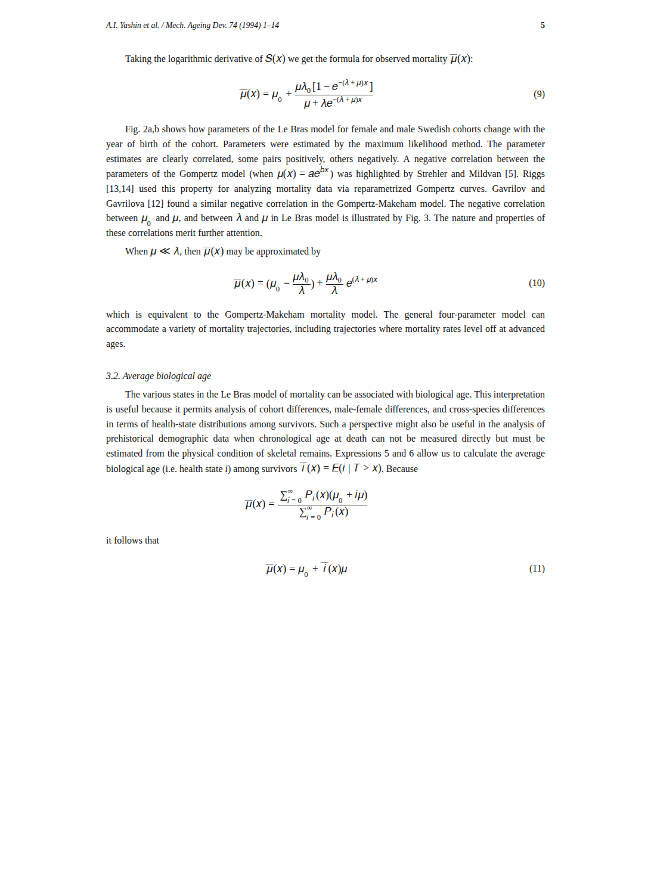A.I. Yashin et al. / Mech. Ageing Dev. 74 (1994) 1–14 5
Taking the logarithmic derivative of S(x) we get the formula for observed mortality μ―(x):
μ― (x) = μ0 + μλ0 [ 1− e−(λ+μ)x ] μ+λ e−(λ+μ)x
(9)
Fig. 2a,b shows how parameters of the Le Bras model for female and male Swedish cohorts change with the year of birth of the cohort. Parameters were estimated by the maximum likelihood method. The parameter estimates are clearly correlated, some pairs positively, others negatively. A negative correlation between the parameters of the Gompertz model (when μ(x)=aebx) was highlighted by Strehler and Mildvan [5]. Riggs [13,14] used this property for analyzing mortality data via reparametrized Gompertz curves. Gavrilov and Gavrilova [12] found a similar negative correlation in the Gompertz-Makeham model. The negative correlation between μ0 and μ, and between λ and μ in Le Bras model is illustrated by Fig. 3. The nature and properties of these correlations merit further attention.
When μ≪λ, then μ―(x) may be approximated by
μ― (x) = ( μ0 − μλ0 λ ) + μλ0 λ e(λ+μ)x
(10)
which is equivalent to the Gompertz-Makeham mortality model. The general four-parameter model can accommodate a variety of mortality trajectories, including trajectories where mortality rates level off at advanced ages.
3.2. Average biological age
The various states in the Le Bras model of mortality can be associated with biological age. This interpretation is useful because it permits analysis of cohort differences, male-female differences, and cross-species differences in terms of health-state distributions among survivors. Such a perspective might also be useful in the analysis of prehistorical demographic data when chronological age at death can not be measured directly but must be estimated from the physical condition of skeletal remains. Expressions 5 and 6 allow us to calculate the average biological age (i.e. health state i) among survivors i―(x)=E(i|T>x). Because
μ― (x) = ∑ i=0 ∞ Pi (x) ( μ0 + iμ ) ∑ i=0 ∞ Pi (x)
it follows that
μ― (x) = μ0 + i― (x) μ
(11)